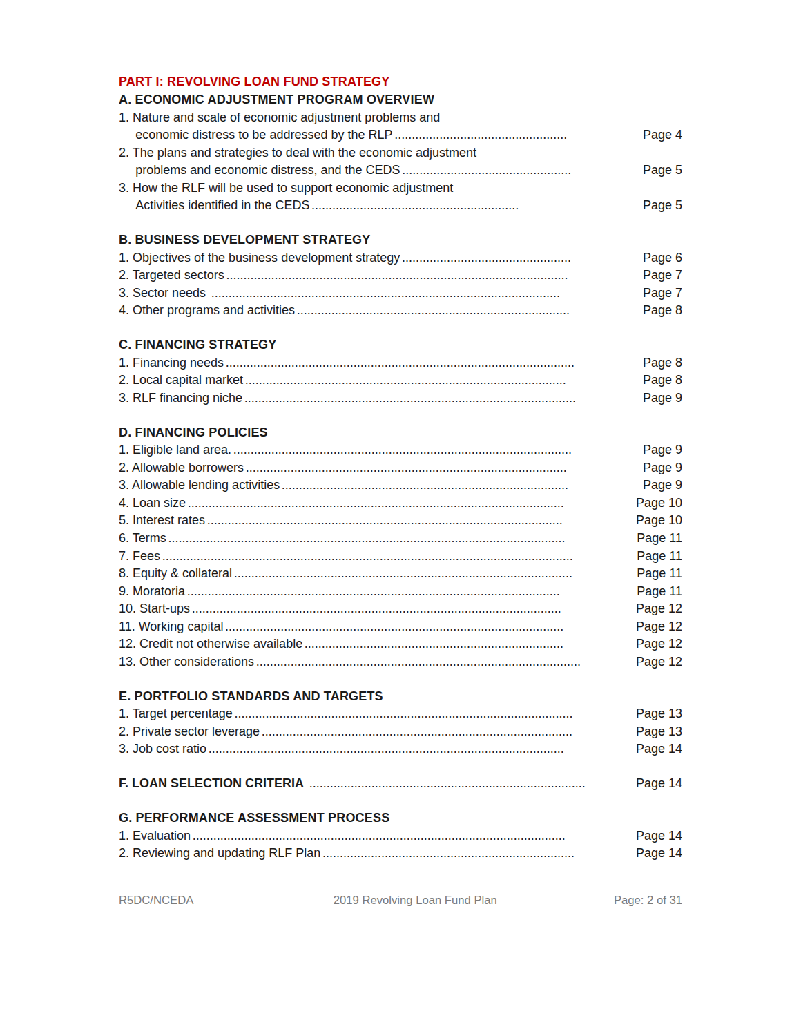PART I: REVOLVING LOAN FUND STRATEGY
A. ECONOMIC ADJUSTMENT PROGRAM OVERVIEW
1. Nature and scale of economic adjustment problems and economic distress to be addressed by the RLP .................................................. Page 4
2. The plans and strategies to deal with the economic adjustment problems and economic distress, and the CEDS ................................................. Page 5
3. How the RLF will be used to support economic adjustment Activities identified in the CEDS ............................................................ Page 5
B. BUSINESS DEVELOPMENT STRATEGY
1. Objectives of the business development strategy................................................. Page 6
2. Targeted sectors................................................................................................... Page 7
3. Sector needs ..................................................................................................... Page 7
4. Other programs and activities............................................................................... Page 8
C. FINANCING STRATEGY
1. Financing needs..................................................................................................... Page 8
2. Local capital market............................................................................................. Page 8
3. RLF financing niche................................................................................................ Page 9
D. FINANCING POLICIES
1. Eligible land area................................................................................................... Page 9
2. Allowable borrowers............................................................................................. Page 9
3. Allowable lending activities................................................................................... Page 9
4. Loan size............................................................................................................. Page 10
5. Interest rates....................................................................................................... Page 10
6. Terms................................................................................................................... Page 11
7. Fees....................................................................................................................... Page 11
8. Equity & collateral.................................................................................................. Page 11
9. Moratoria............................................................................................................ Page 11
10. Start-ups........................................................................................................... Page 12
11. Working capital.................................................................................................. Page 12
12. Credit not otherwise available........................................................................... Page 12
13. Other considerations.............................................................................................. Page 12
E. PORTFOLIO STANDARDS AND TARGETS
1. Target percentage.................................................................................................. Page 13
2. Private sector leverage.......................................................................................... Page 13
3. Job cost ratio....................................................................................................... Page 14
F. LOAN SELECTION CRITERIA ................................................................................ Page 14
G. PERFORMANCE ASSESSMENT PROCESS
1. Evaluation............................................................................................................ Page 14
2. Reviewing and updating RLF Plan......................................................................... Page 14
R5DC/NCEDA 2019 Revolving Loan Fund Plan Page: 2 of 31